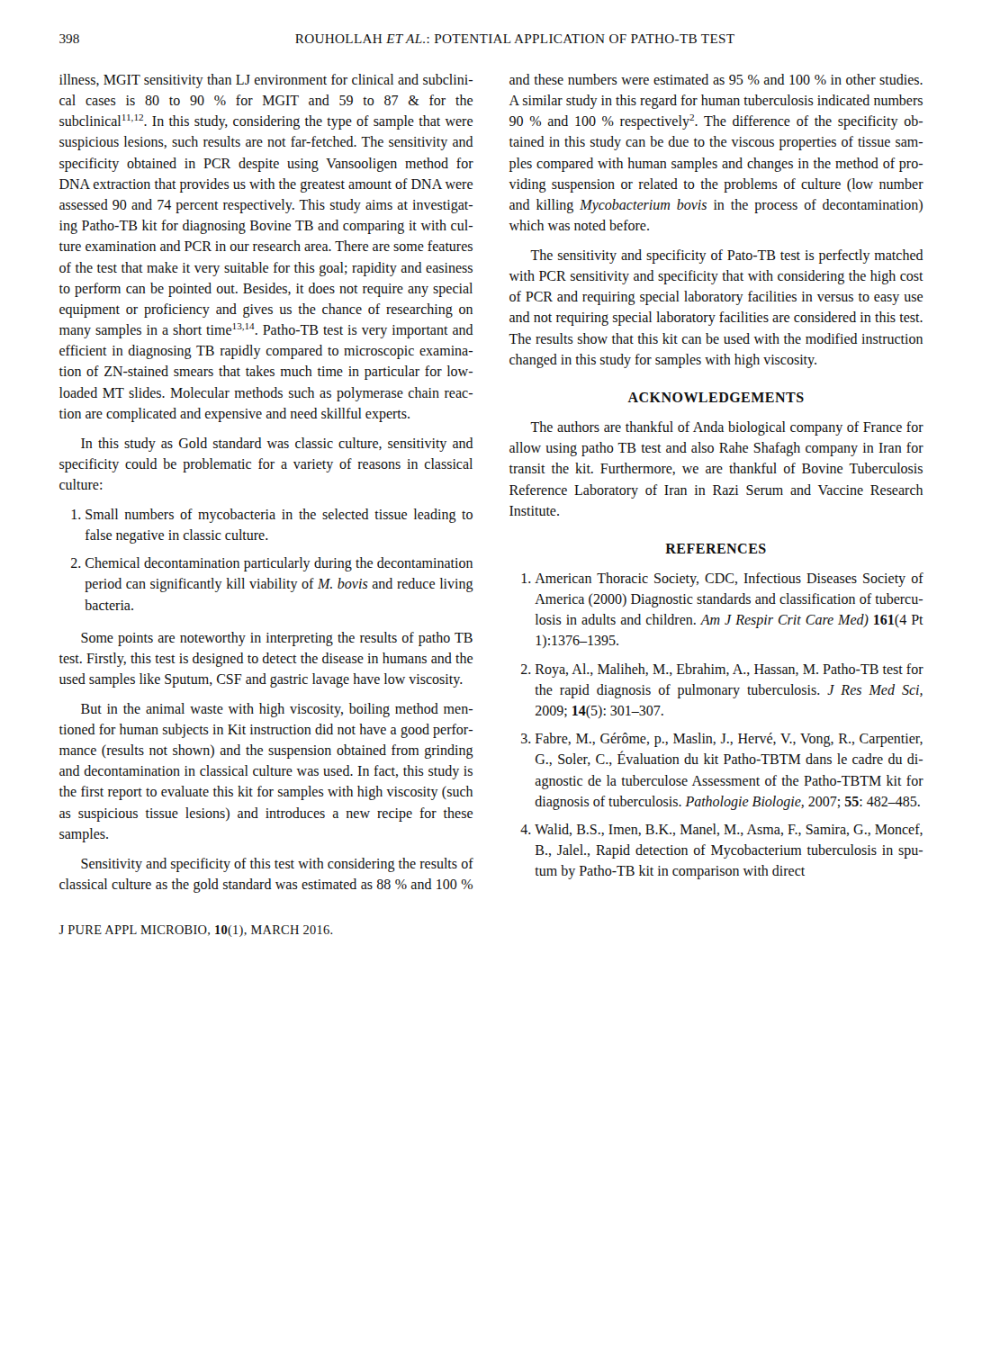398 Rouhollah et al.: Potential Application of Patho-TB Test
illness, MGIT sensitivity than LJ environment for clinical and subclinical cases is 80 to 90 % for MGIT and 59 to 87 & for the subclinical11,12. In this study, considering the type of sample that were suspicious lesions, such results are not far-fetched. The sensitivity and specificity obtained in PCR despite using Vansooligen method for DNA extraction that provides us with the greatest amount of DNA were assessed 90 and 74 percent respectively. This study aims at investigating Patho-TB kit for diagnosing Bovine TB and comparing it with culture examination and PCR in our research area. There are some features of the test that make it very suitable for this goal; rapidity and easiness to perform can be pointed out. Besides, it does not require any special equipment or proficiency and gives us the chance of researching on many samples in a short time13,14. Patho-TB test is very important and efficient in diagnosing TB rapidly compared to microscopic examination of ZN-stained smears that takes much time in particular for low-loaded MT slides. Molecular methods such as polymerase chain reaction are complicated and expensive and need skillful experts.
In this study as Gold standard was classic culture, sensitivity and specificity could be problematic for a variety of reasons in classical culture:
Small numbers of mycobacteria in the selected tissue leading to false negative in classic culture.
Chemical decontamination particularly during the decontamination period can significantly kill viability of M. bovis and reduce living bacteria.
Some points are noteworthy in interpreting the results of patho TB test. Firstly, this test is designed to detect the disease in humans and the used samples like Sputum, CSF and gastric lavage have low viscosity.
But in the animal waste with high viscosity, boiling method mentioned for human subjects in Kit instruction did not have a good performance (results not shown) and the suspension obtained from grinding and decontamination in classical culture was used. In fact, this study is the first report to evaluate this kit for samples with high viscosity (such as suspicious tissue lesions) and introduces a new recipe for these samples.
Sensitivity and specificity of this test with considering the results of classical culture as the gold standard was estimated as 88 % and 100 % and these numbers were estimated as 95 % and 100 % in other studies. A similar study in this regard for human tuberculosis indicated numbers 90 % and 100 % respectively2. The difference of the specificity obtained in this study can be due to the viscous properties of tissue samples compared with human samples and changes in the method of providing suspension or related to the problems of culture (low number and killing Mycobacterium bovis in the process of decontamination) which was noted before.
The sensitivity and specificity of Pato-TB test is perfectly matched with PCR sensitivity and specificity that with considering the high cost of PCR and requiring special laboratory facilities in versus to easy use and not requiring special laboratory facilities are considered in this test. The results show that this kit can be used with the modified instruction changed in this study for samples with high viscosity.
Acknowledgements
The authors are thankful of Anda biological company of France for allow using patho TB test and also Rahe Shafagh company in Iran for transit the kit. Furthermore, we are thankful of Bovine Tuberculosis Reference Laboratory of Iran in Razi Serum and Vaccine Research Institute.
References
American Thoracic Society, CDC, Infectious Diseases Society of America (2000) Diagnostic standards and classification of tuberculosis in adults and children. Am J Respir Crit Care Med) 161(4 Pt 1):1376–1395.
Roya, Al., Maliheh, M., Ebrahim, A., Hassan, M. Patho-TB test for the rapid diagnosis of pulmonary tuberculosis. J Res Med Sci, 2009; 14(5): 301–307.
Fabre, M., Gérôme, p., Maslin, J., Hervé, V., Vong, R., Carpentier, G., Soler, C., Évaluation du kit Patho-TBTM dans le cadre du diagnostic de la tuberculose Assessment of the Patho-TBTM kit for diagnosis of tuberculosis. Pathologie Biologie, 2007; 55: 482–485.
Walid, B.S., Imen, B.K., Manel, M., Asma, F., Samira, G., Moncef, B., Jalel., Rapid detection of Mycobacterium tuberculosis in sputum by Patho-TB kit in comparison with direct
J Pure Appl Microbio, 10(1), March 2016.